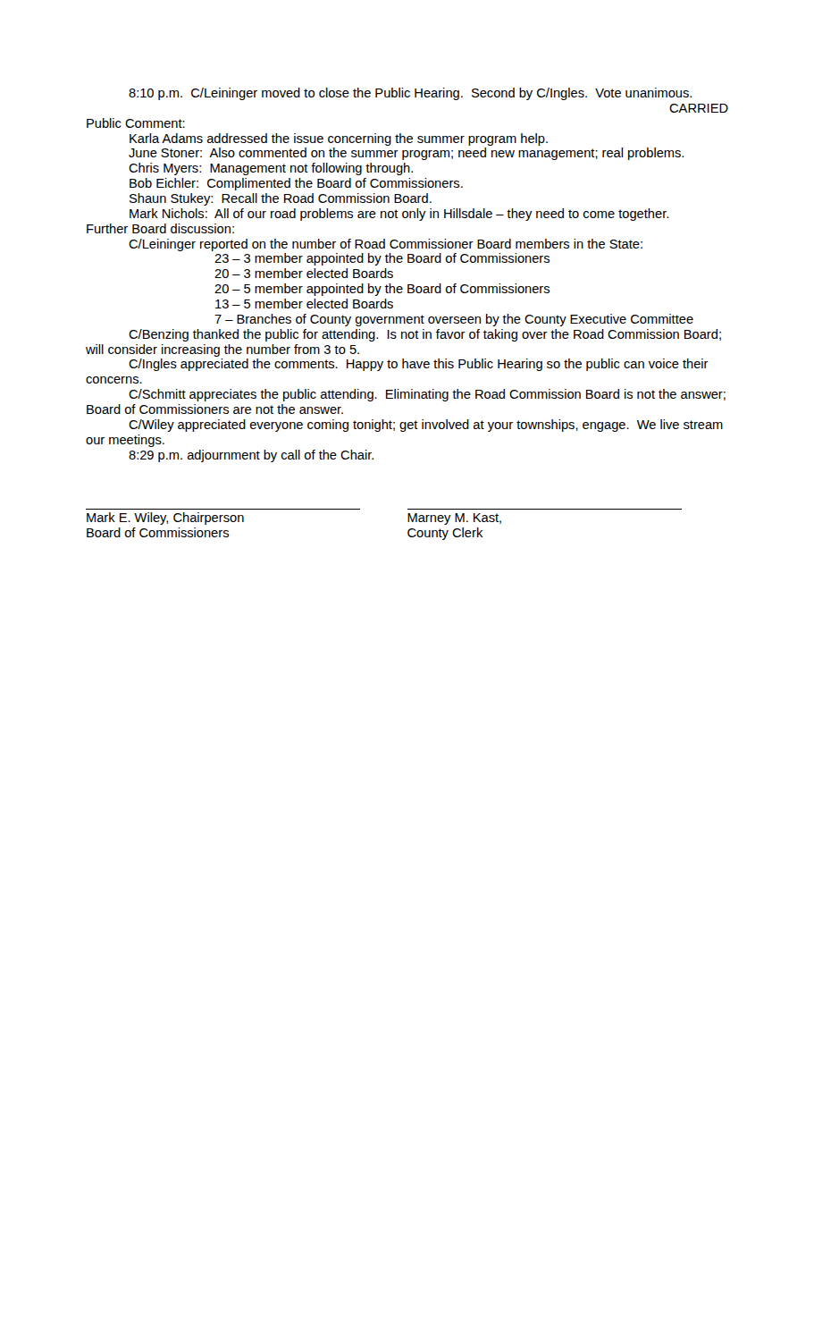8:10 p.m. C/Leininger moved to close the Public Hearing. Second by C/Ingles. Vote unanimous.CARRIED
Public Comment:
Karla Adams addressed the issue concerning the summer program help.
June Stoner: Also commented on the summer program; need new management; real problems.
Chris Myers: Management not following through.
Bob Eichler: Complimented the Board of Commissioners.
Shaun Stukey: Recall the Road Commission Board.
Mark Nichols: All of our road problems are not only in Hillsdale – they need to come together.
Further Board discussion:
C/Leininger reported on the number of Road Commissioner Board members in the State:
23 – 3 member appointed by the Board of Commissioners
20 – 3 member elected Boards
20 – 5 member appointed by the Board of Commissioners
13 – 5 member elected Boards
7 – Branches of County government overseen by the County Executive Committee
C/Benzing thanked the public for attending. Is not in favor of taking over the Road Commission Board; will consider increasing the number from 3 to 5.
C/Ingles appreciated the comments. Happy to have this Public Hearing so the public can voice their concerns.
C/Schmitt appreciates the public attending. Eliminating the Road Commission Board is not the answer; Board of Commissioners are not the answer.
C/Wiley appreciated everyone coming tonight; get involved at your townships, engage. We live stream our meetings.
8:29 p.m. adjournment by call of the Chair.
| Mark E. Wiley, Chairperson Board of Commissioners | Marney M. Kast, County Clerk |